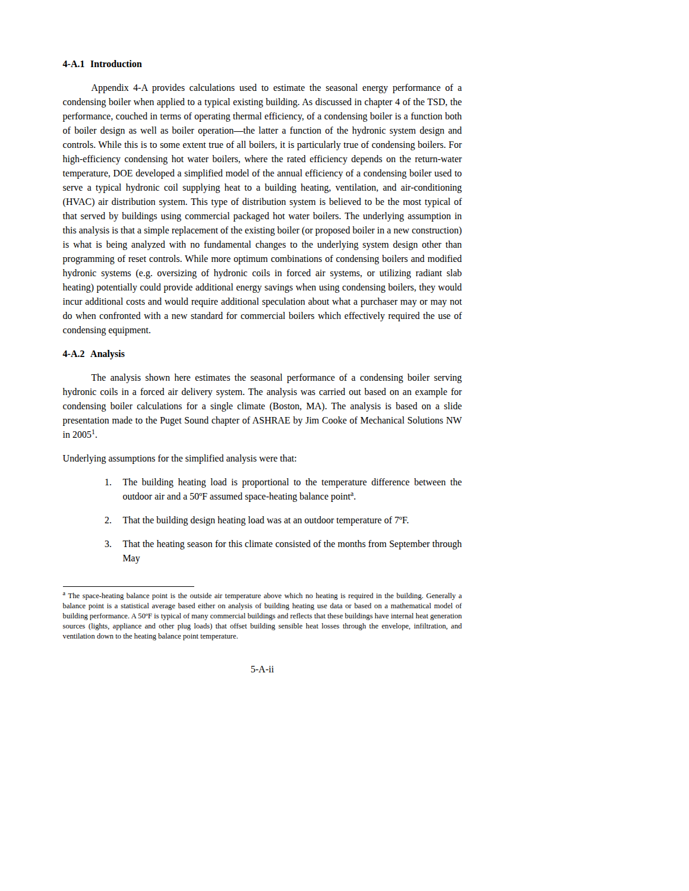4-A.1 Introduction
Appendix 4-A provides calculations used to estimate the seasonal energy performance of a condensing boiler when applied to a typical existing building. As discussed in chapter 4 of the TSD, the performance, couched in terms of operating thermal efficiency, of a condensing boiler is a function both of boiler design as well as boiler operation—the latter a function of the hydronic system design and controls. While this is to some extent true of all boilers, it is particularly true of condensing boilers. For high-efficiency condensing hot water boilers, where the rated efficiency depends on the return-water temperature, DOE developed a simplified model of the annual efficiency of a condensing boiler used to serve a typical hydronic coil supplying heat to a building heating, ventilation, and air-conditioning (HVAC) air distribution system. This type of distribution system is believed to be the most typical of that served by buildings using commercial packaged hot water boilers. The underlying assumption in this analysis is that a simple replacement of the existing boiler (or proposed boiler in a new construction) is what is being analyzed with no fundamental changes to the underlying system design other than programming of reset controls. While more optimum combinations of condensing boilers and modified hydronic systems (e.g. oversizing of hydronic coils in forced air systems, or utilizing radiant slab heating) potentially could provide additional energy savings when using condensing boilers, they would incur additional costs and would require additional speculation about what a purchaser may or may not do when confronted with a new standard for commercial boilers which effectively required the use of condensing equipment.
4-A.2 Analysis
The analysis shown here estimates the seasonal performance of a condensing boiler serving hydronic coils in a forced air delivery system. The analysis was carried out based on an example for condensing boiler calculations for a single climate (Boston, MA). The analysis is based on a slide presentation made to the Puget Sound chapter of ASHRAE by Jim Cooke of Mechanical Solutions NW in 20051.
Underlying assumptions for the simplified analysis were that:
The building heating load is proportional to the temperature difference between the outdoor air and a 50ºF assumed space-heating balance pointa.
That the building design heating load was at an outdoor temperature of 7ºF.
That the heating season for this climate consisted of the months from September through May
a The space-heating balance point is the outside air temperature above which no heating is required in the building. Generally a balance point is a statistical average based either on analysis of building heating use data or based on a mathematical model of building performance. A 50ºF is typical of many commercial buildings and reflects that these buildings have internal heat generation sources (lights, appliance and other plug loads) that offset building sensible heat losses through the envelope, infiltration, and ventilation down to the heating balance point temperature.
5-A-ii